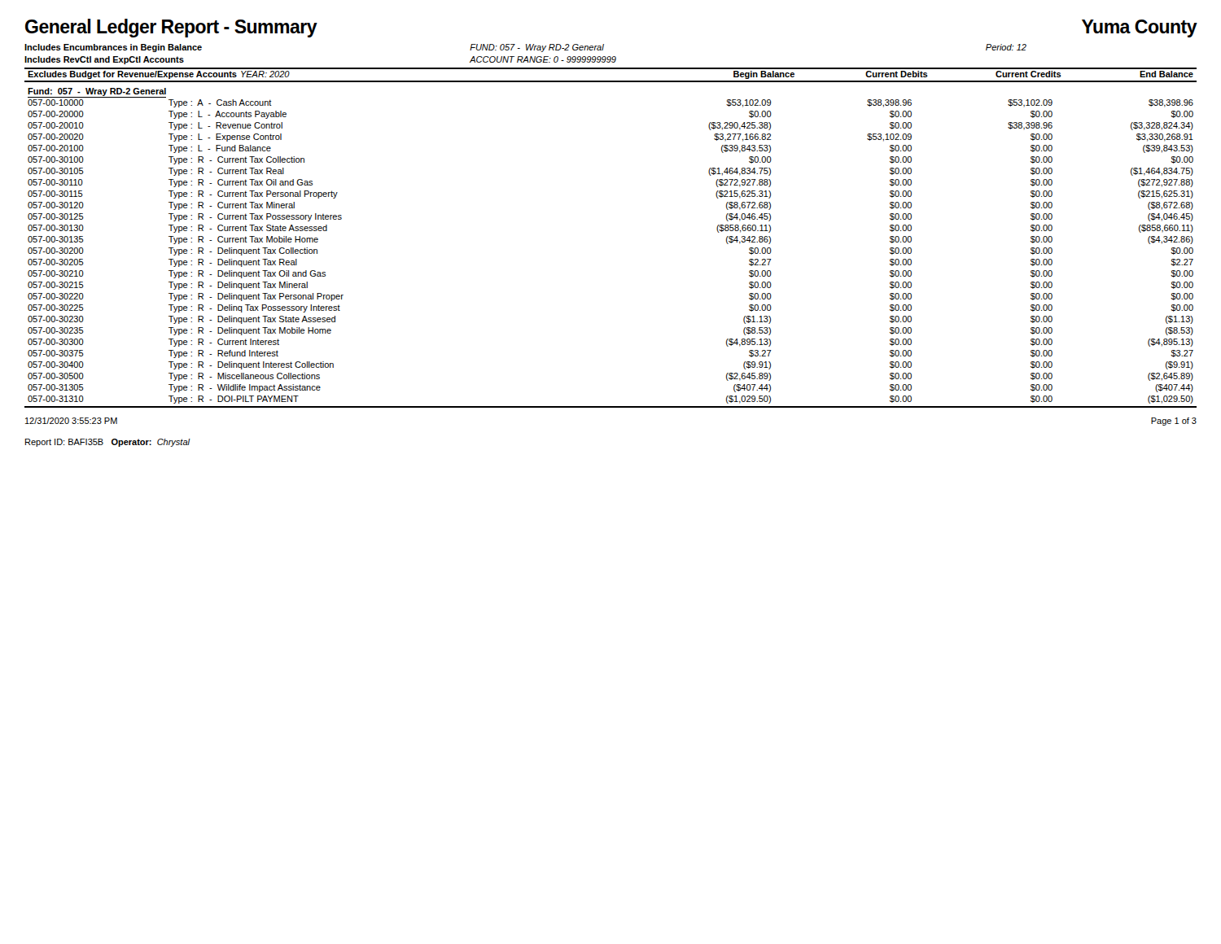General Ledger Report - Summary
Yuma County
| Includes Encumbrances in Begin Balance Includes RevCtl and ExpCtl Accounts | FUND: 057 - Wray RD-2 General ACCOUNT RANGE: 0 - 9999999999 | Period: 12 |
| Excludes Budget for Revenue/Expense Accounts | YEAR: 2020 | Begin Balance | Current Debits | Current Credits | End Balance |
| --- | --- | --- | --- | --- | --- |
| Fund: 057 - Wray RD-2 General |
| 057-00-10000 | Type : A - Cash Account | $53,102.09 | $38,398.96 | $53,102.09 | $38,398.96 |
| 057-00-20000 | Type : L - Accounts Payable | $0.00 | $0.00 | $0.00 | $0.00 |
| 057-00-20010 | Type : L - Revenue Control | ($3,290,425.38) | $0.00 | $38,398.96 | ($3,328,824.34) |
| 057-00-20020 | Type : L - Expense Control | $3,277,166.82 | $53,102.09 | $0.00 | $3,330,268.91 |
| 057-00-20100 | Type : L - Fund Balance | ($39,843.53) | $0.00 | $0.00 | ($39,843.53) |
| 057-00-30100 | Type : R - Current Tax Collection | $0.00 | $0.00 | $0.00 | $0.00 |
| 057-00-30105 | Type : R - Current Tax Real | ($1,464,834.75) | $0.00 | $0.00 | ($1,464,834.75) |
| 057-00-30110 | Type : R - Current Tax Oil and Gas | ($272,927.88) | $0.00 | $0.00 | ($272,927.88) |
| 057-00-30115 | Type : R - Current Tax Personal Property | ($215,625.31) | $0.00 | $0.00 | ($215,625.31) |
| 057-00-30120 | Type : R - Current Tax Mineral | ($8,672.68) | $0.00 | $0.00 | ($8,672.68) |
| 057-00-30125 | Type : R - Current Tax Possessory Interes | ($4,046.45) | $0.00 | $0.00 | ($4,046.45) |
| 057-00-30130 | Type : R - Current Tax State Assessed | ($858,660.11) | $0.00 | $0.00 | ($858,660.11) |
| 057-00-30135 | Type : R - Current Tax Mobile Home | ($4,342.86) | $0.00 | $0.00 | ($4,342.86) |
| 057-00-30200 | Type : R - Delinquent Tax Collection | $0.00 | $0.00 | $0.00 | $0.00 |
| 057-00-30205 | Type : R - Delinquent Tax Real | $2.27 | $0.00 | $0.00 | $2.27 |
| 057-00-30210 | Type : R - Delinquent Tax Oil and Gas | $0.00 | $0.00 | $0.00 | $0.00 |
| 057-00-30215 | Type : R - Delinquent Tax Mineral | $0.00 | $0.00 | $0.00 | $0.00 |
| 057-00-30220 | Type : R - Delinquent Tax Personal Proper | $0.00 | $0.00 | $0.00 | $0.00 |
| 057-00-30225 | Type : R - Delinq Tax Possessory Interest | $0.00 | $0.00 | $0.00 | $0.00 |
| 057-00-30230 | Type : R - Delinquent Tax State Assesed | ($1.13) | $0.00 | $0.00 | ($1.13) |
| 057-00-30235 | Type : R - Delinquent Tax Mobile Home | ($8.53) | $0.00 | $0.00 | ($8.53) |
| 057-00-30300 | Type : R - Current Interest | ($4,895.13) | $0.00 | $0.00 | ($4,895.13) |
| 057-00-30375 | Type : R - Refund Interest | $3.27 | $0.00 | $0.00 | $3.27 |
| 057-00-30400 | Type : R - Delinquent Interest Collection | ($9.91) | $0.00 | $0.00 | ($9.91) |
| 057-00-30500 | Type : R - Miscellaneous Collections | ($2,645.89) | $0.00 | $0.00 | ($2,645.89) |
| 057-00-31305 | Type : R - Wildlife Impact Assistance | ($407.44) | $0.00 | $0.00 | ($407.44) |
| 057-00-31310 | Type : R - DOI-PILT PAYMENT | ($1,029.50) | $0.00 | $0.00 | ($1,029.50) |
Page 1 of 3
12/31/2020 3:55:23 PM
Report ID: BAFI35B Operator: Chrystal